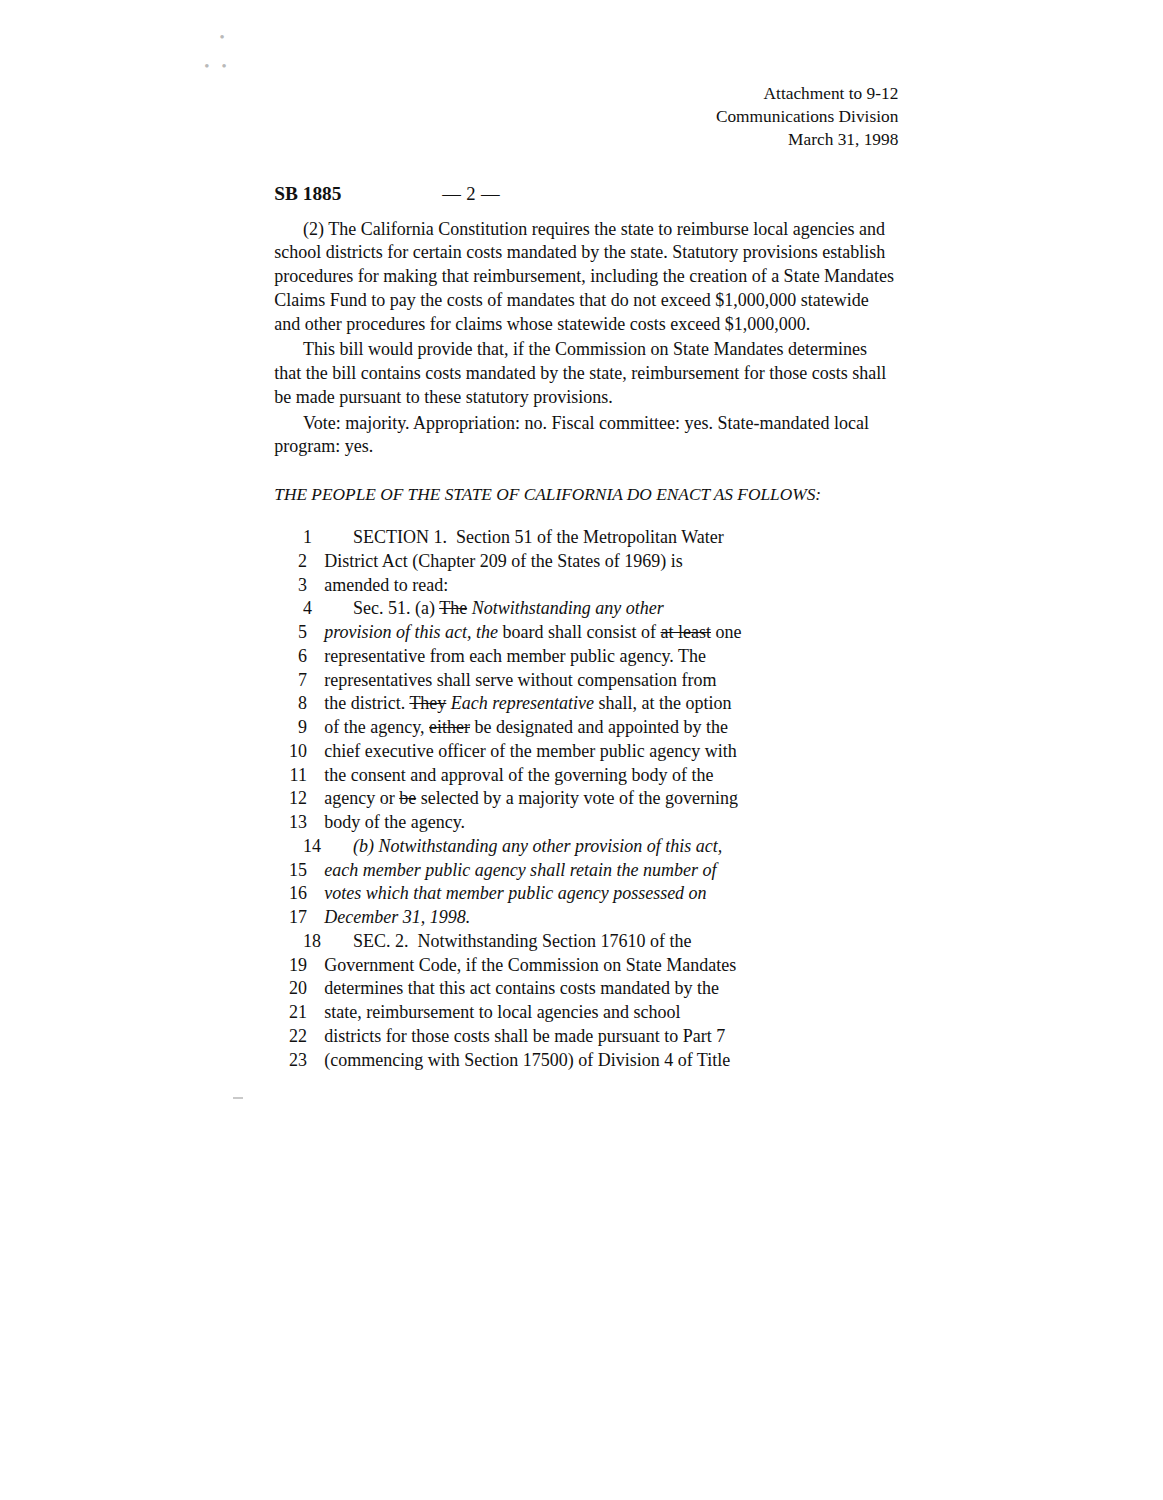• • •
Attachment to 9-12
Communications Division
March 31, 1998
SB 1885 — 2 —
(2) The California Constitution requires the state to reimburse local agencies and school districts for certain costs mandated by the state. Statutory provisions establish procedures for making that reimbursement, including the creation of a State Mandates Claims Fund to pay the costs of mandates that do not exceed $1,000,000 statewide and other procedures for claims whose statewide costs exceed $1,000,000.
This bill would provide that, if the Commission on State Mandates determines that the bill contains costs mandated by the state, reimbursement for those costs shall be made pursuant to these statutory provisions.
Vote: majority. Appropriation: no. Fiscal committee: yes. State-mandated local program: yes.
THE PEOPLE OF THE STATE OF CALIFORNIA DO ENACT AS FOLLOWS:
SECTION 1. Section 51 of the Metropolitan Water
District Act (Chapter 209 of the States of 1969) is
amended to read:
Sec. 51. (a) The Notwithstanding any other
provision of this act, the board shall consist of at least one
representative from each member public agency. The
representatives shall serve without compensation from
the district. They Each representative shall, at the option
of the agency, either be designated and appointed by the
chief executive officer of the member public agency with
the consent and approval of the governing body of the
agency or be selected by a majority vote of the governing
body of the agency.
(b) Notwithstanding any other provision of this act,
each member public agency shall retain the number of
votes which that member public agency possessed on
December 31, 1998.
SEC. 2. Notwithstanding Section 17610 of the
Government Code, if the Commission on State Mandates
determines that this act contains costs mandated by the
state, reimbursement to local agencies and school
districts for those costs shall be made pursuant to Part 7
(commencing with Section 17500) of Division 4 of Title